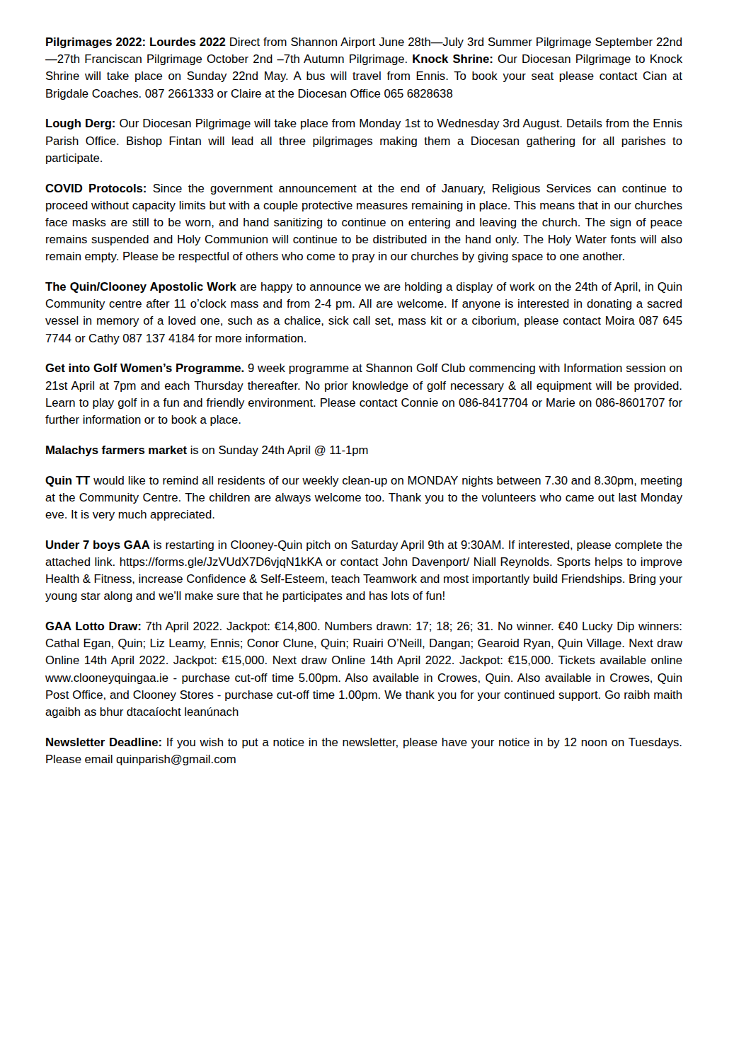Pilgrimages 2022: Lourdes 2022 Direct from Shannon Airport June 28th—July 3rd Summer Pilgrimage September 22nd—27th Franciscan Pilgrimage October 2nd –7th Autumn Pilgrimage. Knock Shrine: Our Diocesan Pilgrimage to Knock Shrine will take place on Sunday 22nd May. A bus will travel from Ennis. To book your seat please contact Cian at Brigdale Coaches. 087 2661333 or Claire at the Diocesan Office 065 6828638
Lough Derg: Our Diocesan Pilgrimage will take place from Monday 1st to Wednesday 3rd August. Details from the Ennis Parish Office. Bishop Fintan will lead all three pilgrimages making them a Diocesan gathering for all parishes to participate.
COVID Protocols: Since the government announcement at the end of January, Religious Services can continue to proceed without capacity limits but with a couple protective measures remaining in place. This means that in our churches face masks are still to be worn, and hand sanitizing to continue on entering and leaving the church. The sign of peace remains suspended and Holy Communion will continue to be distributed in the hand only. The Holy Water fonts will also remain empty. Please be respectful of others who come to pray in our churches by giving space to one another.
The Quin/Clooney Apostolic Work are happy to announce we are holding a display of work on the 24th of April, in Quin Community centre after 11 o’clock mass and from 2-4 pm. All are welcome. If anyone is interested in donating a sacred vessel in memory of a loved one, such as a chalice, sick call set, mass kit or a ciborium, please contact Moira 087 645 7744 or Cathy 087 137 4184 for more information.
Get into Golf Women’s Programme. 9 week programme at Shannon Golf Club commencing with Information session on 21st April at 7pm and each Thursday thereafter. No prior knowledge of golf necessary & all equipment will be provided. Learn to play golf in a fun and friendly environment. Please contact Connie on 086-8417704 or Marie on 086-8601707 for further information or to book a place.
Malachys farmers market is on Sunday 24th April @ 11-1pm
Quin TT would like to remind all residents of our weekly clean-up on MONDAY nights between 7.30 and 8.30pm, meeting at the Community Centre. The children are always welcome too. Thank you to the volunteers who came out last Monday eve. It is very much appreciated.
Under 7 boys GAA is restarting in Clooney-Quin pitch on Saturday April 9th at 9:30AM. If interested, please complete the attached link. https://forms.gle/JzVUdX7D6vjqN1kKA or contact John Davenport/ Niall Reynolds. Sports helps to improve Health & Fitness, increase Confidence & Self-Esteem, teach Teamwork and most importantly build Friendships. Bring your young star along and we'll make sure that he participates and has lots of fun!
GAA Lotto Draw: 7th April 2022. Jackpot: €14,800. Numbers drawn: 17; 18; 26; 31. No winner. €40 Lucky Dip winners: Cathal Egan, Quin; Liz Leamy, Ennis; Conor Clune, Quin; Ruairi O’Neill, Dangan; Gearoid Ryan, Quin Village. Next draw Online 14th April 2022. Jackpot: €15,000. Next draw Online 14th April 2022. Jackpot: €15,000. Tickets available online www.clooneyquingaa.ie - purchase cut-off time 5.00pm. Also available in Crowes, Quin. Also available in Crowes, Quin Post Office, and Clooney Stores - purchase cut-off time 1.00pm. We thank you for your continued support. Go raibh maith agaibh as bhur dtacaíocht leanúnach
Newsletter Deadline: If you wish to put a notice in the newsletter, please have your notice in by 12 noon on Tuesdays. Please email quinparish@gmail.com